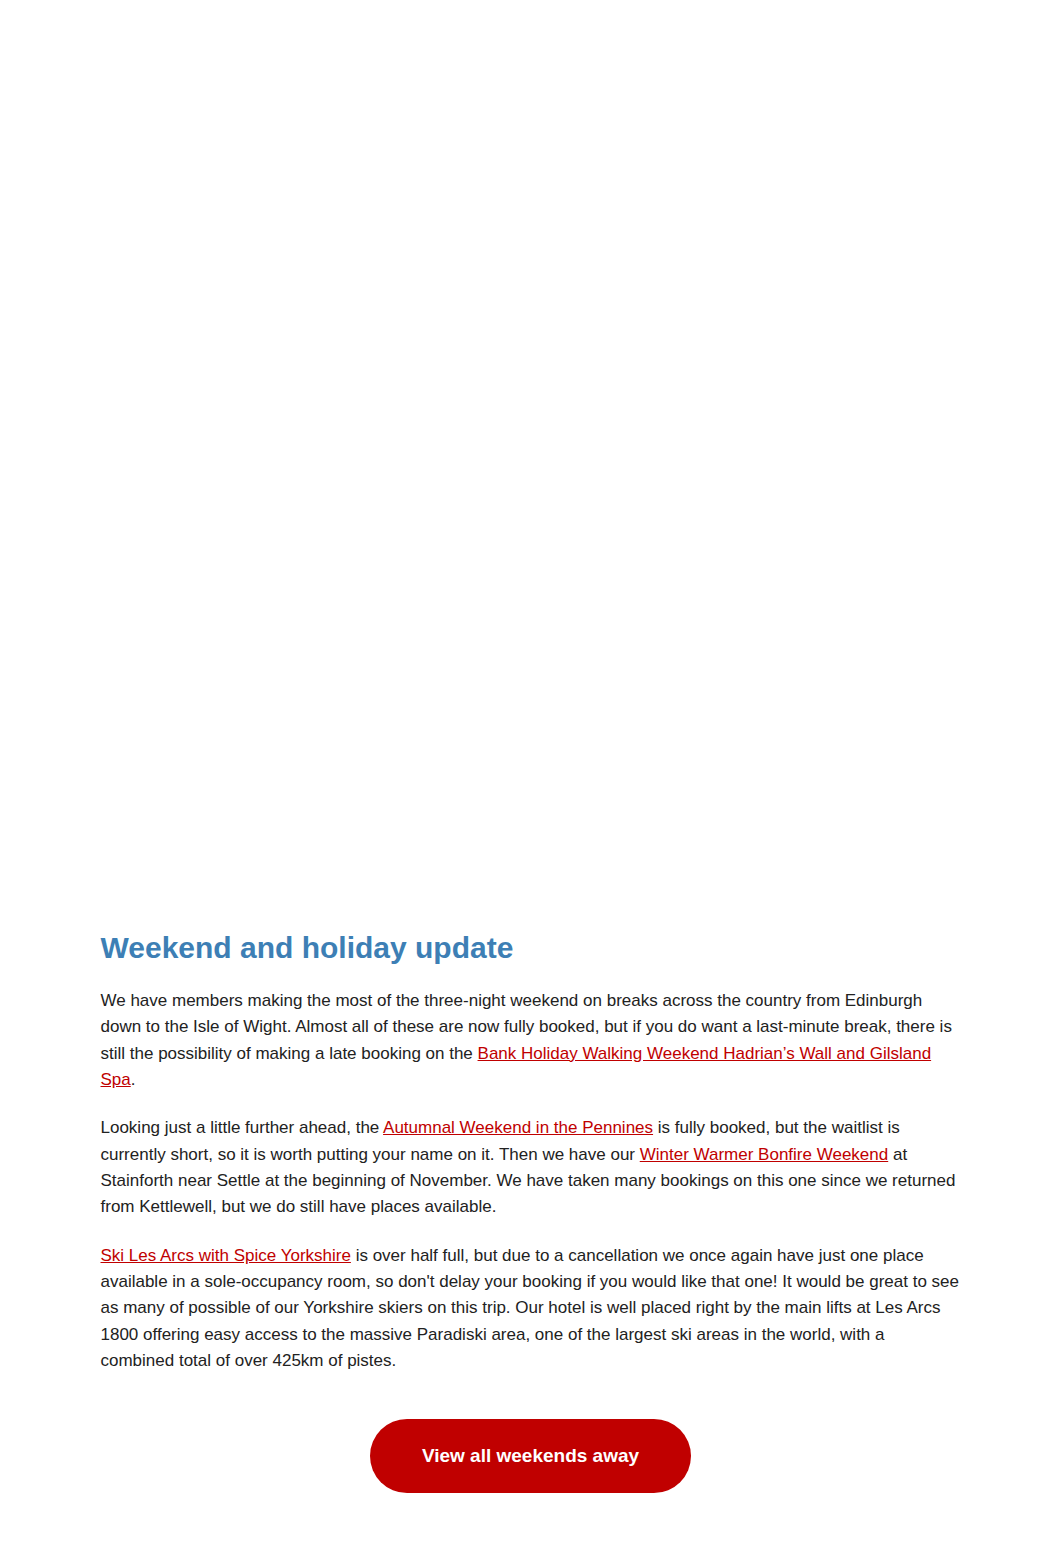Weekend and holiday update
We have members making the most of the three-night weekend on breaks across the country from Edinburgh down to the Isle of Wight. Almost all of these are now fully booked, but if you do want a last-minute break, there is still the possibility of making a late booking on the Bank Holiday Walking Weekend Hadrian’s Wall and Gilsland Spa.
Looking just a little further ahead, the Autumnal Weekend in the Pennines is fully booked, but the waitlist is currently short, so it is worth putting your name on it. Then we have our Winter Warmer Bonfire Weekend at Stainforth near Settle at the beginning of November. We have taken many bookings on this one since we returned from Kettlewell, but we do still have places available.
Ski Les Arcs with Spice Yorkshire is over half full, but due to a cancellation we once again have just one place available in a sole-occupancy room, so don't delay your booking if you would like that one! It would be great to see as many of possible of our Yorkshire skiers on this trip. Our hotel is well placed right by the main lifts at Les Arcs 1800 offering easy access to the massive Paradiski area, one of the largest ski areas in the world, with a combined total of over 425km of pistes.
View all weekends away